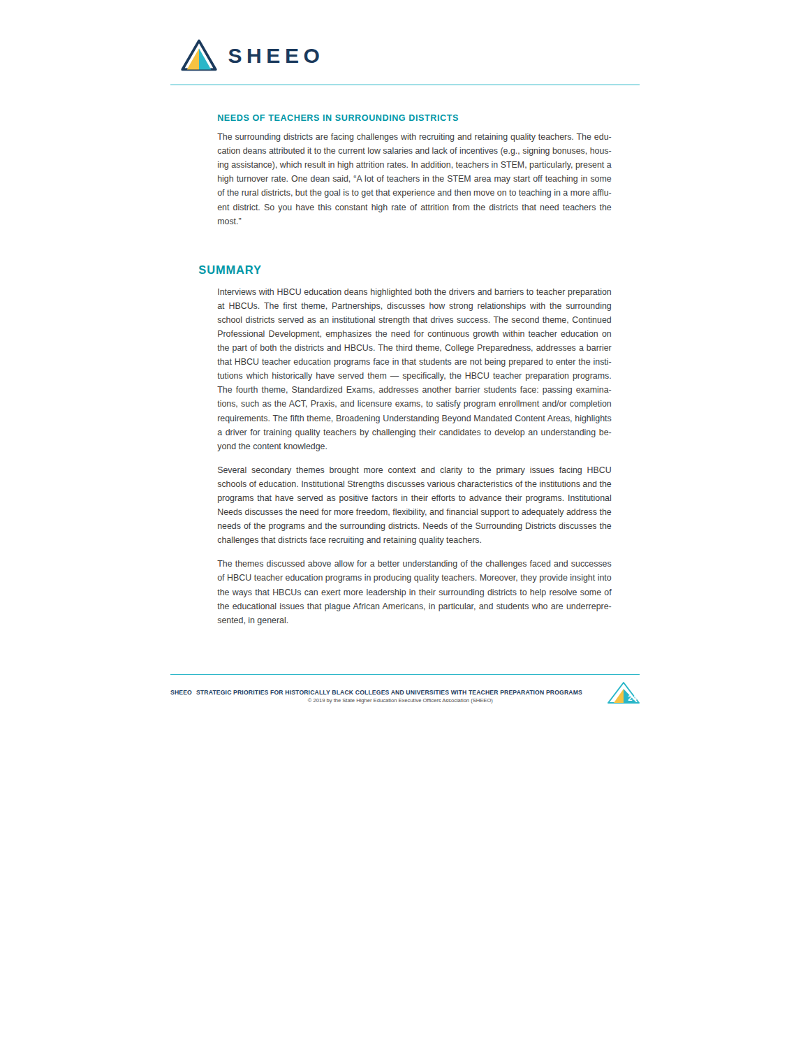SHEEO
Needs of Teachers in Surrounding Districts
The surrounding districts are facing challenges with recruiting and retaining quality teachers. The education deans attributed it to the current low salaries and lack of incentives (e.g., signing bonuses, housing assistance), which result in high attrition rates. In addition, teachers in STEM, particularly, present a high turnover rate. One dean said, “A lot of teachers in the STEM area may start off teaching in some of the rural districts, but the goal is to get that experience and then move on to teaching in a more affluent district. So you have this constant high rate of attrition from the districts that need teachers the most.”
Summary
Interviews with HBCU education deans highlighted both the drivers and barriers to teacher preparation at HBCUs. The first theme, Partnerships, discusses how strong relationships with the surrounding school districts served as an institutional strength that drives success. The second theme, Continued Professional Development, emphasizes the need for continuous growth within teacher education on the part of both the districts and HBCUs. The third theme, College Preparedness, addresses a barrier that HBCU teacher education programs face in that students are not being prepared to enter the institutions which historically have served them — specifically, the HBCU teacher preparation programs. The fourth theme, Standardized Exams, addresses another barrier students face: passing examinations, such as the ACT, Praxis, and licensure exams, to satisfy program enrollment and/or completion requirements. The fifth theme, Broadening Understanding Beyond Mandated Content Areas, highlights a driver for training quality teachers by challenging their candidates to develop an understanding beyond the content knowledge.
Several secondary themes brought more context and clarity to the primary issues facing HBCU schools of education. Institutional Strengths discusses various characteristics of the institutions and the programs that have served as positive factors in their efforts to advance their programs. Institutional Needs discusses the need for more freedom, flexibility, and financial support to adequately address the needs of the programs and the surrounding districts. Needs of the Surrounding Districts discusses the challenges that districts face recruiting and retaining quality teachers.
The themes discussed above allow for a better understanding of the challenges faced and successes of HBCU teacher education programs in producing quality teachers. Moreover, they provide insight into the ways that HBCUs can exert more leadership in their surrounding districts to help resolve some of the educational issues that plague African Americans, in particular, and students who are underrepresented, in general.
SHEEOSTRATEGIC PRIORITIES FOR HISTORICALLY BLACK COLLEGES AND UNIVERSITIES WITH TEACHER PREPARATION PROGRAMS
© 2019 by the State Higher Education Executive Officers Association (SHEEO)
24